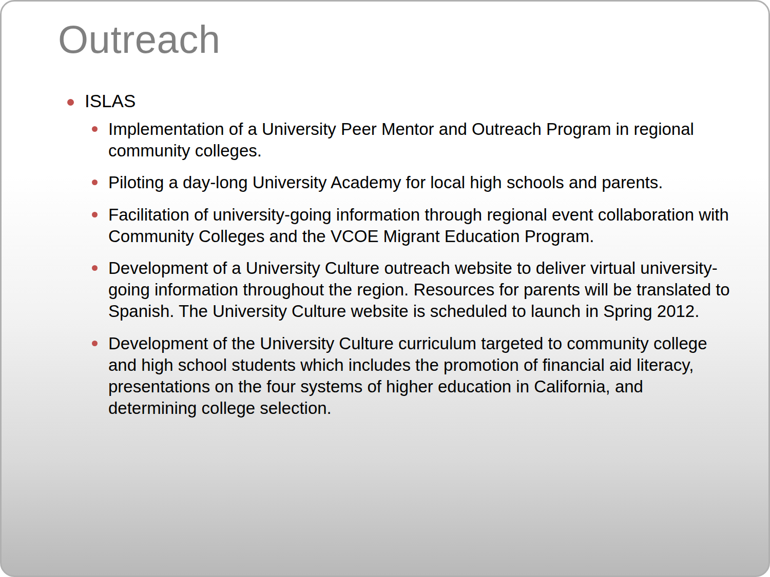Outreach
ISLAS
Implementation of a University Peer Mentor and Outreach Program in regional community colleges.
Piloting a day-long University Academy for local high schools and parents.
Facilitation of university-going information through regional event collaboration with Community Colleges and the VCOE Migrant Education Program.
Development of a University Culture outreach website to deliver virtual university-going information throughout the region. Resources for parents will be translated to Spanish. The University Culture website is scheduled to launch in Spring 2012.
Development of the University Culture curriculum targeted to community college and high school students which includes the promotion of financial aid literacy, presentations on the four systems of higher education in California, and determining college selection.